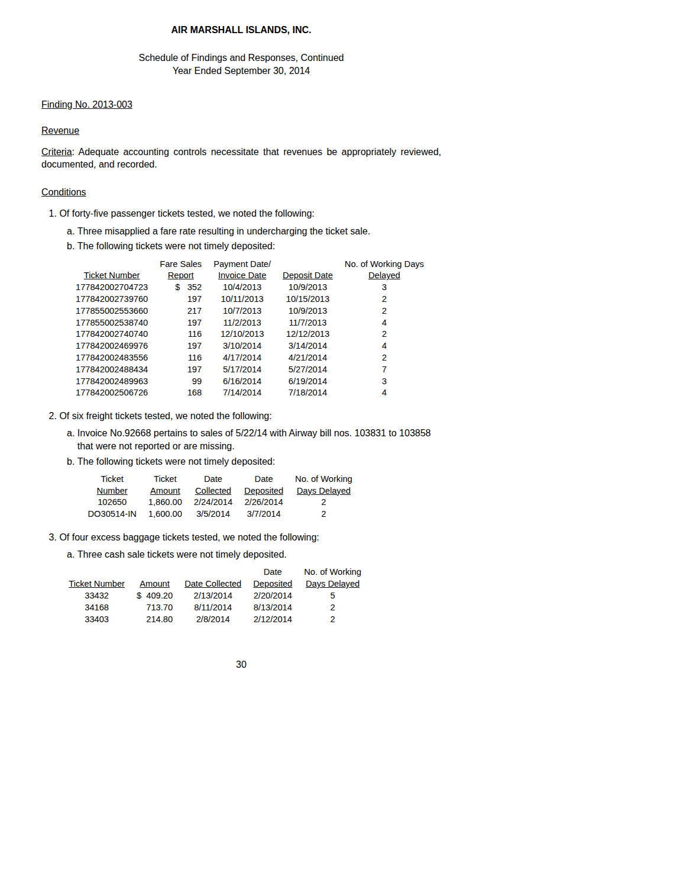AIR MARSHALL ISLANDS, INC.
Schedule of Findings and Responses, Continued
Year Ended September 30, 2014
Finding No. 2013-003
Revenue
Criteria: Adequate accounting controls necessitate that revenues be appropriately reviewed, documented, and recorded.
Conditions
Of forty-five passenger tickets tested, we noted the following:
Three misapplied a fare rate resulting in undercharging the ticket sale.
The following tickets were not timely deposited:
| | Fare Sales | Payment Date/ | | No. of Working Days |
| --- | --- | --- | --- | --- |
| Ticket Number | Report | Invoice Date | Deposit Date | Delayed |
| 177842002704723 | $ 352 | 10/4/2013 | 10/9/2013 | 3 |
| 177842002739760 | 197 | 10/11/2013 | 10/15/2013 | 2 |
| 177855002553660 | 217 | 10/7/2013 | 10/9/2013 | 2 |
| 177855002538740 | 197 | 11/2/2013 | 11/7/2013 | 4 |
| 177842002740740 | 116 | 12/10/2013 | 12/12/2013 | 2 |
| 177842002469976 | 197 | 3/10/2014 | 3/14/2014 | 4 |
| 177842002483556 | 116 | 4/17/2014 | 4/21/2014 | 2 |
| 177842002488434 | 197 | 5/17/2014 | 5/27/2014 | 7 |
| 177842002489963 | 99 | 6/16/2014 | 6/19/2014 | 3 |
| 177842002506726 | 168 | 7/14/2014 | 7/18/2014 | 4 |
Of six freight tickets tested, we noted the following:
Invoice No.92668 pertains to sales of 5/22/14 with Airway bill nos. 103831 to 103858 that were not reported or are missing.
The following tickets were not timely deposited:
| Ticket | Ticket | Date | Date | No. of Working |
| --- | --- | --- | --- | --- |
| Number | Amount | Collected | Deposited | Days Delayed |
| 102650 | 1,860.00 | 2/24/2014 | 2/26/2014 | 2 |
| DO30514-IN | 1,600.00 | 3/5/2014 | 3/7/2014 | 2 |
Of four excess baggage tickets tested, we noted the following:
Three cash sale tickets were not timely deposited.
| | | | Date | No. of Working |
| --- | --- | --- | --- | --- |
| Ticket Number | Amount | Date Collected | Deposited | Days Delayed |
| 33432 | $ 409.20 | 2/13/2014 | 2/20/2014 | 5 |
| 34168 | 713.70 | 8/11/2014 | 8/13/2014 | 2 |
| 33403 | 214.80 | 2/8/2014 | 2/12/2014 | 2 |
30